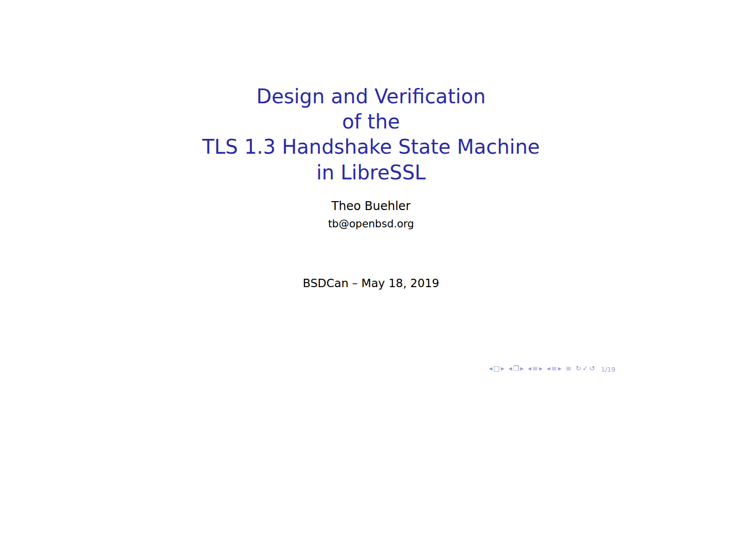Design and Verification
of the
TLS 1.3 Handshake State Machine
in LibreSSL
Theo Buehler
tb@openbsd.org
BSDCan – May 18, 2019
◂□▸ ◂❐▸ ◂≡▸ ◂≡▸ ≡ ↻✓↺ 1/19